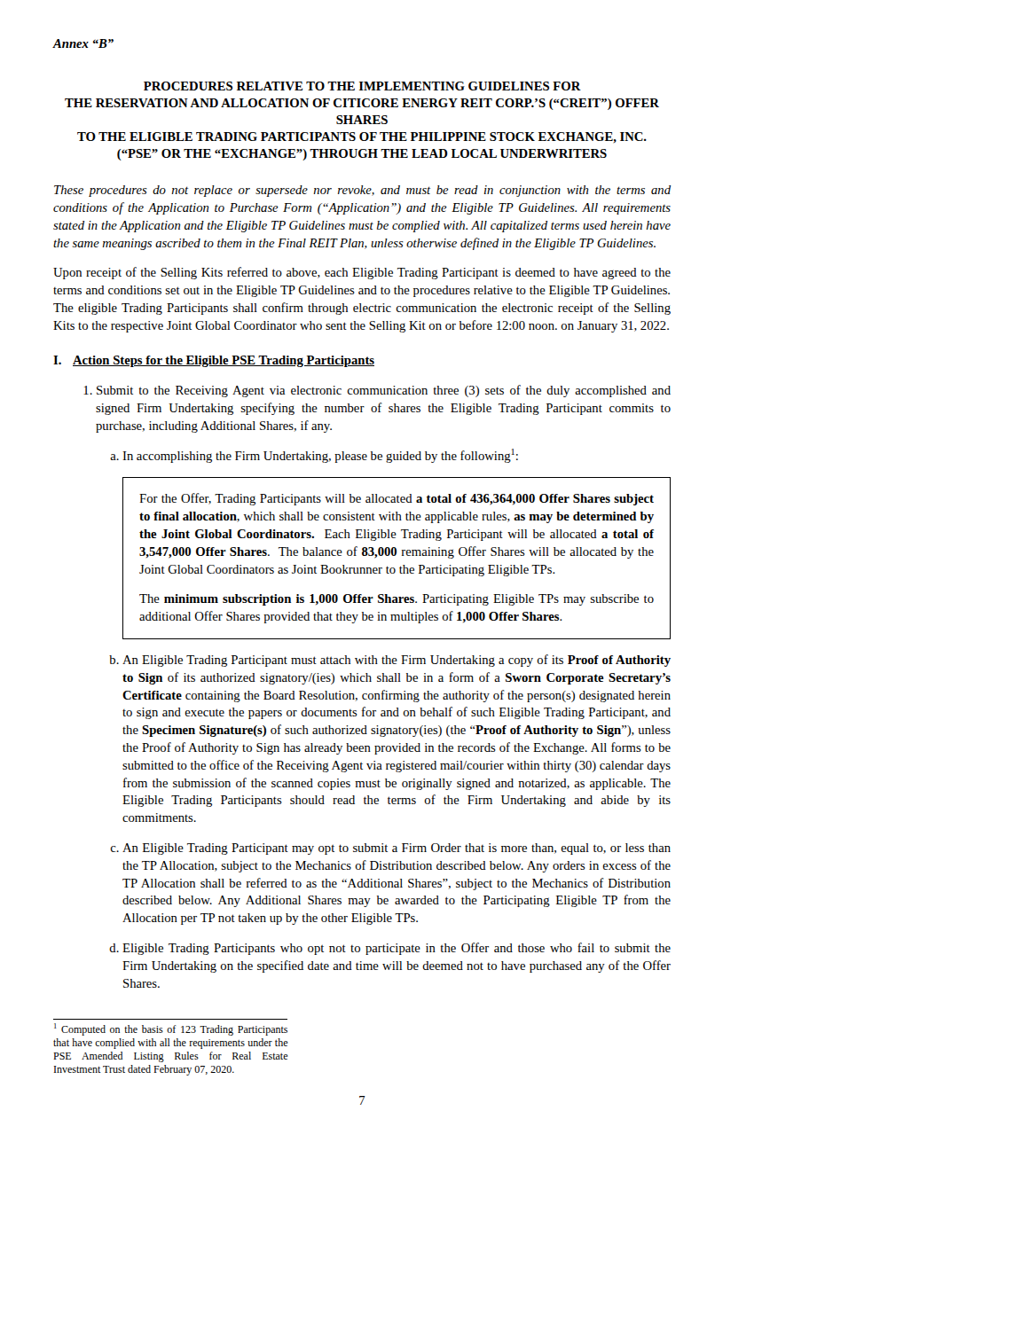Annex “B”
Procedures Relative to the Implementing Guidelines for
the Reservation and Allocation of Citicore Energy REIT Corp.’s (“CREIT”) Offer Shares
to the Eligible Trading Participants of the Philippine Stock Exchange, Inc.
(“PSE” or the “Exchange”) through the Lead Local Underwriters
These procedures do not replace or supersede nor revoke, and must be read in conjunction with the terms and conditions of the Application to Purchase Form (“Application”) and the Eligible TP Guidelines. All requirements stated in the Application and the Eligible TP Guidelines must be complied with. All capitalized terms used herein have the same meanings ascribed to them in the Final REIT Plan, unless otherwise defined in the Eligible TP Guidelines.
Upon receipt of the Selling Kits referred to above, each Eligible Trading Participant is deemed to have agreed to the terms and conditions set out in the Eligible TP Guidelines and to the procedures relative to the Eligible TP Guidelines. The eligible Trading Participants shall confirm through electric communication the electronic receipt of the Selling Kits to the respective Joint Global Coordinator who sent the Selling Kit on or before 12:00 noon. on January 31, 2022.
I. Action Steps for the Eligible PSE Trading Participants
Submit to the Receiving Agent via electronic communication three (3) sets of the duly accomplished and signed Firm Undertaking specifying the number of shares the Eligible Trading Participant commits to purchase, including Additional Shares, if any.
In accomplishing the Firm Undertaking, please be guided by the following1:
For the Offer, Trading Participants will be allocated a total of 436,364,000 Offer Shares subject to final allocation, which shall be consistent with the applicable rules, as may be determined by the Joint Global Coordinators. Each Eligible Trading Participant will be allocated a total of 3,547,000 Offer Shares. The balance of 83,000 remaining Offer Shares will be allocated by the Joint Global Coordinators as Joint Bookrunner to the Participating Eligible TPs.
The minimum subscription is 1,000 Offer Shares. Participating Eligible TPs may subscribe to additional Offer Shares provided that they be in multiples of 1,000 Offer Shares.
An Eligible Trading Participant must attach with the Firm Undertaking a copy of its Proof of Authority to Sign of its authorized signatory/(ies) which shall be in a form of a Sworn Corporate Secretary’s Certificate containing the Board Resolution, confirming the authority of the person(s) designated herein to sign and execute the papers or documents for and on behalf of such Eligible Trading Participant, and the Specimen Signature(s) of such authorized signatory(ies) (the “Proof of Authority to Sign”), unless the Proof of Authority to Sign has already been provided in the records of the Exchange. All forms to be submitted to the office of the Receiving Agent via registered mail/courier within thirty (30) calendar days from the submission of the scanned copies must be originally signed and notarized, as applicable. The Eligible Trading Participants should read the terms of the Firm Undertaking and abide by its commitments.
An Eligible Trading Participant may opt to submit a Firm Order that is more than, equal to, or less than the TP Allocation, subject to the Mechanics of Distribution described below. Any orders in excess of the TP Allocation shall be referred to as the “Additional Shares”, subject to the Mechanics of Distribution described below. Any Additional Shares may be awarded to the Participating Eligible TP from the Allocation per TP not taken up by the other Eligible TPs.
Eligible Trading Participants who opt not to participate in the Offer and those who fail to submit the Firm Undertaking on the specified date and time will be deemed not to have purchased any of the Offer Shares.
1 Computed on the basis of 123 Trading Participants that have complied with all the requirements under the PSE Amended Listing Rules for Real Estate Investment Trust dated February 07, 2020.
7